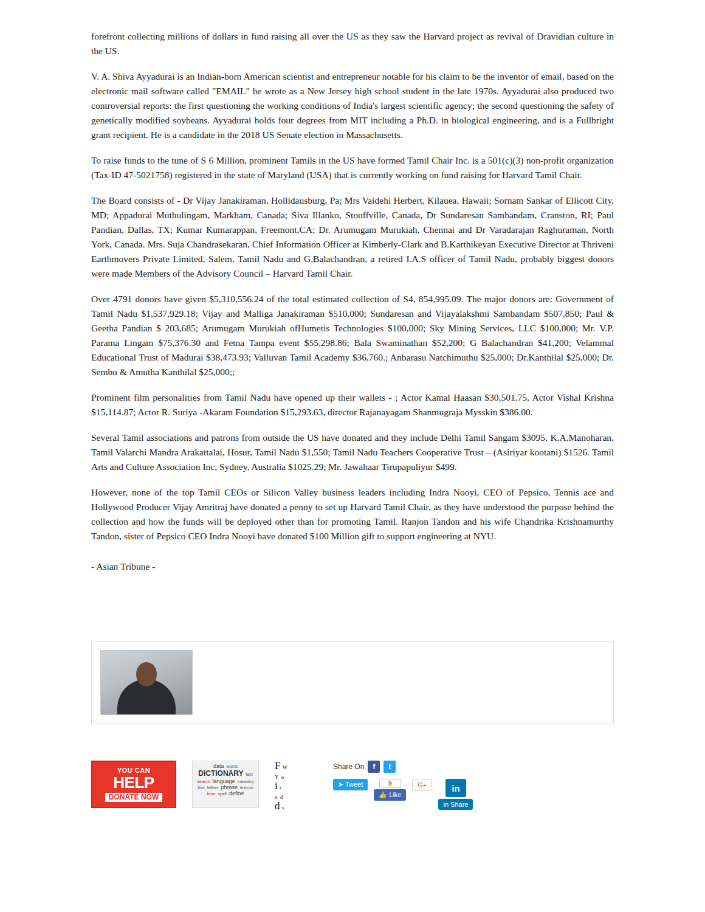forefront collecting millions of dollars in fund raising all over the US as they saw the Harvard project as revival of Dravidian culture in the US.
V. A. Shiva Ayyadurai is an Indian-born American scientist and entrepreneur notable for his claim to be the inventor of email, based on the electronic mail software called "EMAIL" he wrote as a New Jersey high school student in the late 1970s. Ayyadurai also produced two controversial reports: the first questioning the working conditions of India's largest scientific agency; the second questioning the safety of genetically modified soybeans. Ayyadurai holds four degrees from MIT including a Ph.D. in biological engineering, and is a Fullbright grant recipient. He is a candidate in the 2018 US Senate election in Massachusetts.
To raise funds to the tune of S 6 Million, prominent Tamils in the US have formed Tamil Chair Inc. is a 501(c)(3) non-profit organization (Tax-ID 47-5021758) registered in the state of Maryland (USA) that is currently working on fund raising for Harvard Tamil Chair.
The Board consists of - Dr Vijay Janakiraman, Hollidausburg, Pa; Mrs Vaidehi Herbert, Kilauea, Hawaii; Sornam Sankar of Ellicott City, MD; Appadurai Muthulingam, Markham, Canada; Siva Illanko, Stouffville, Canada, Dr Sundaresan Sambandam, Cranston, RI; Paul Pandian, Dallas, TX; Kumar Kumarappan, Freemont,CA; Dr. Arumugam Murukiah, Chennai and Dr Varadarajan Raghuraman, North York, Canada. Mrs. Suja Chandrasekaran, Chief Information Officer at Kimberly-Clark and B.Karthikeyan Executive Director at Thriveni Earthmovers Private Limited, Salem, Tamil Nadu and G.Balachandran, a retired I.A.S officer of Tamil Nadu, probably biggest donors were made Members of the Advisory Council – Harvard Tamil Chair.
Over 4791 donors have given $5,310,556.24 of the total estimated collection of S4, 854,995.09. The major donors are: Government of Tamil Nadu $1,537,929.18; Vijay and Malliga Janakiraman $510,000; Sundaresan and Vijayalakshmi Sambandam $507,850; Paul & Geetha Pandian $ 203,685; Arumugam Murukiah ofHumetis Technologies $100,000; Sky Mining Services, LLC $100,000; Mr. V.P. Parama Lingam $75,376.30 and Fetna Tampa event $55,298.86; Bala Swaminathan $52,200; G Balachandran $41,200; Velammal Educational Trust of Madurai $38,473.93; Valluvan Tamil Academy $36,760.; Anbarasu Natchimuthu $25,000; Dr.Kanthilal $25,000; Dr. Sembu & Amutha Kanthilal $25,000;;
Prominent film personalities from Tamil Nadu have opened up their wallets - ; Actor Kamal Haasan $30,501.75, Actor Vishal Krishna $15,114.87; Actor R. Suriya -Akaram Foundation $15,293.63, director Rajanayagam Shanmugraja Mysskin $386.00.
Several Tamil associations and patrons from outside the US have donated and they include Delhi Tamil Sangam $3095, K.A.Manoharan, Tamil Valarchi Mandra Arakattalai, Hosur, Tamil Nadu $1,550; Tamil Nadu Teachers Cooperative Trust – (Asiriyar kootani) $1526. Tamil Arts and Culture Association Inc, Sydney, Australia $1025.29; Mr. Jawahaar Tirupapuliyur $499.
However, none of the top Tamil CEOs or Silicon Valley business leaders including Indra Nooyi, CEO of Pepsico, Tennis ace and Hollywood Producer Vijay Amritraj have donated a penny to set up Harvard Tamil Chair, as they have understood the purpose behind the collection and how the funds will be deployed other than for promoting Tamil. Ranjon Tandon and his wife Chandrika Krishnamurthy Tandon, sister of Pepsico CEO Indra Nooyi have donated $100 Million gift to support engineering at NYU.
- Asian Tribune -
YOU CAN HELP DONATE NOW
data words DICTIONARY text search language meaning find letters phrase lexicon term spell define
F W Y o i r n d d s
Share On f t
➤ Tweet
9 👍 Like
G+
in in Share